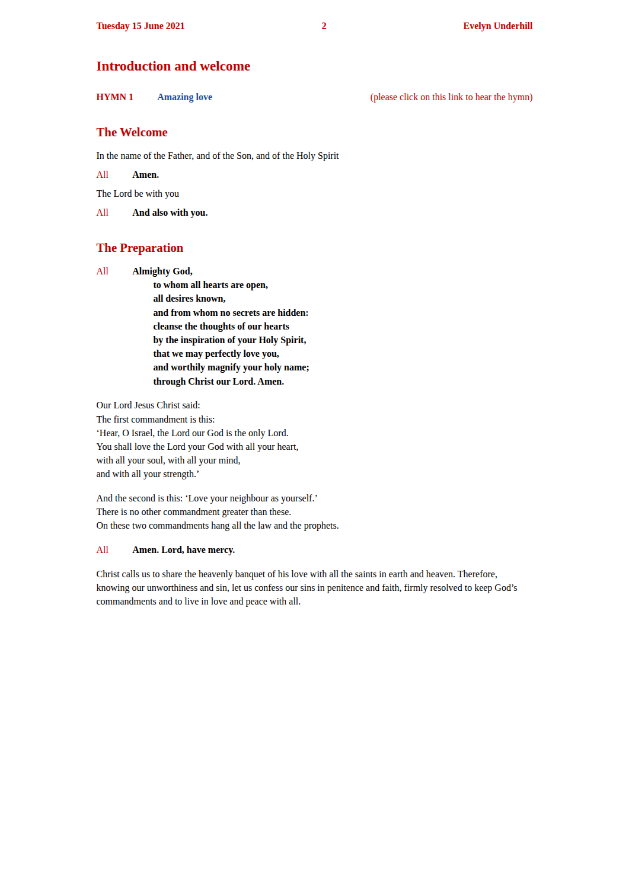Tuesday 15 June 2021 2 Evelyn Underhill
Introduction and welcome
HYMN 1 Amazing love (please click on this link to hear the hymn)
The Welcome
In the name of the Father, and of the Son, and of the Holy Spirit
All
Amen.
The Lord be with you
All
And also with you.
The Preparation
All
Almighty God,
to whom all hearts are open,
all desires known,
and from whom no secrets are hidden:
cleanse the thoughts of our hearts
by the inspiration of your Holy Spirit,
that we may perfectly love you,
and worthily magnify your holy name;
through Christ our Lord. Amen.
Our Lord Jesus Christ said:
The first commandment is this:
‘Hear, O Israel, the Lord our God is the only Lord.
You shall love the Lord your God with all your heart,
with all your soul, with all your mind,
and with all your strength.’
And the second is this: ‘Love your neighbour as yourself.’
There is no other commandment greater than these.
On these two commandments hang all the law and the prophets.
All
Amen. Lord, have mercy.
Christ calls us to share the heavenly banquet of his love with all the saints in earth and heaven. Therefore, knowing our unworthiness and sin, let us confess our sins in penitence and faith, firmly resolved to keep God’s commandments and to live in love and peace with all.